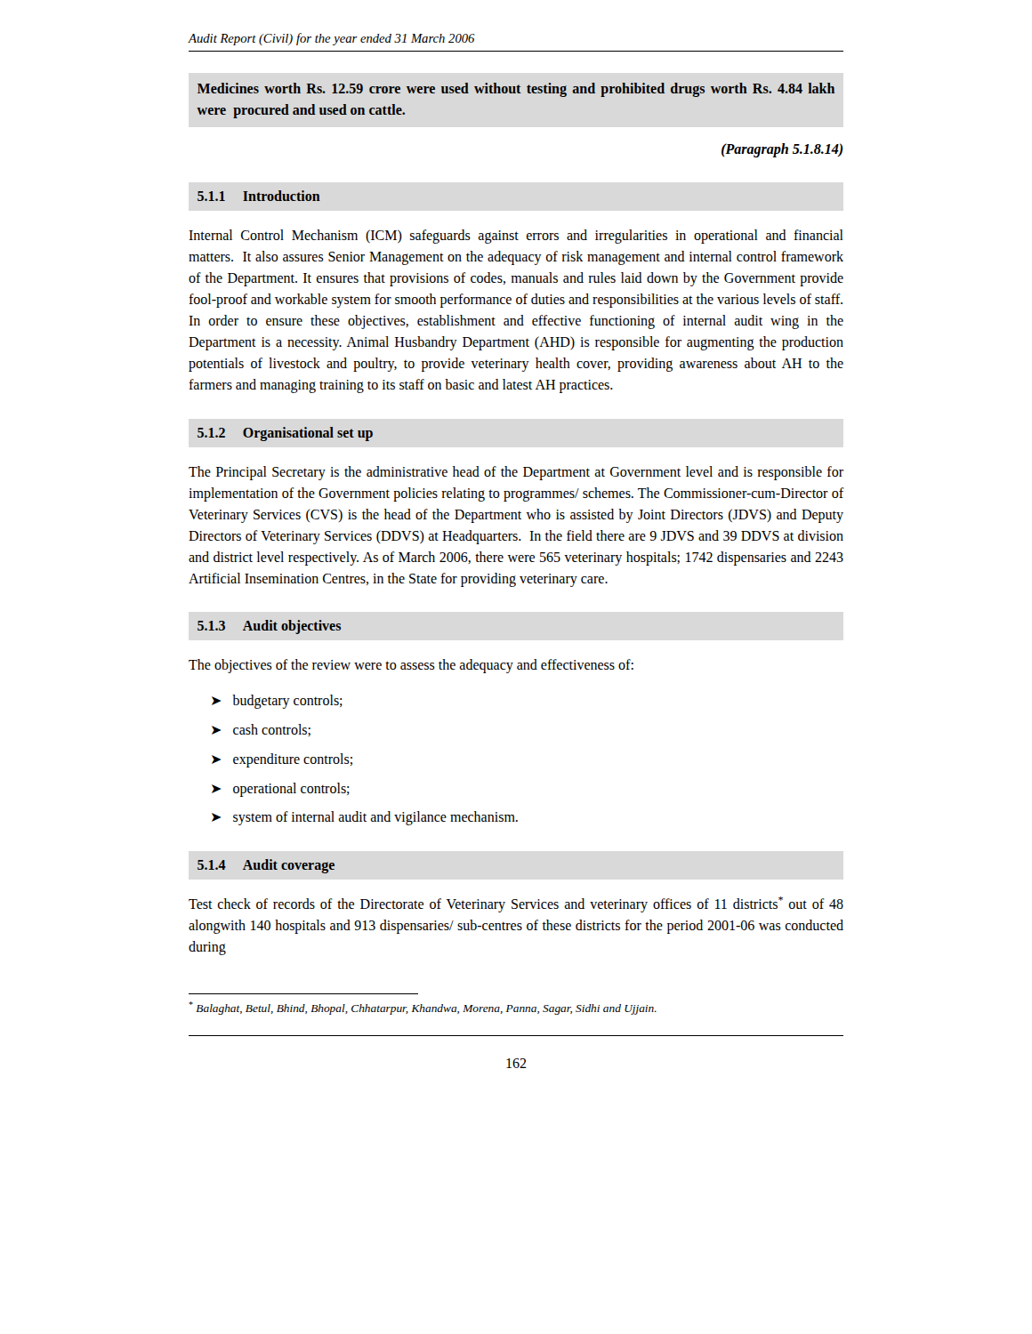Audit Report (Civil) for the year ended 31 March 2006
Medicines worth Rs. 12.59 crore were used without testing and prohibited drugs worth Rs. 4.84 lakh were procured and used on cattle.
(Paragraph 5.1.8.14)
5.1.1 Introduction
Internal Control Mechanism (ICM) safeguards against errors and irregularities in operational and financial matters. It also assures Senior Management on the adequacy of risk management and internal control framework of the Department. It ensures that provisions of codes, manuals and rules laid down by the Government provide fool-proof and workable system for smooth performance of duties and responsibilities at the various levels of staff. In order to ensure these objectives, establishment and effective functioning of internal audit wing in the Department is a necessity. Animal Husbandry Department (AHD) is responsible for augmenting the production potentials of livestock and poultry, to provide veterinary health cover, providing awareness about AH to the farmers and managing training to its staff on basic and latest AH practices.
5.1.2 Organisational set up
The Principal Secretary is the administrative head of the Department at Government level and is responsible for implementation of the Government policies relating to programmes/ schemes. The Commissioner-cum-Director of Veterinary Services (CVS) is the head of the Department who is assisted by Joint Directors (JDVS) and Deputy Directors of Veterinary Services (DDVS) at Headquarters. In the field there are 9 JDVS and 39 DDVS at division and district level respectively. As of March 2006, there were 565 veterinary hospitals; 1742 dispensaries and 2243 Artificial Insemination Centres, in the State for providing veterinary care.
5.1.3 Audit objectives
The objectives of the review were to assess the adequacy and effectiveness of:
budgetary controls;
cash controls;
expenditure controls;
operational controls;
system of internal audit and vigilance mechanism.
5.1.4 Audit coverage
Test check of records of the Directorate of Veterinary Services and veterinary offices of 11 districts* out of 48 alongwith 140 hospitals and 913 dispensaries/ sub-centres of these districts for the period 2001-06 was conducted during
* Balaghat, Betul, Bhind, Bhopal, Chhatarpur, Khandwa, Morena, Panna, Sagar, Sidhi and Ujjain.
162